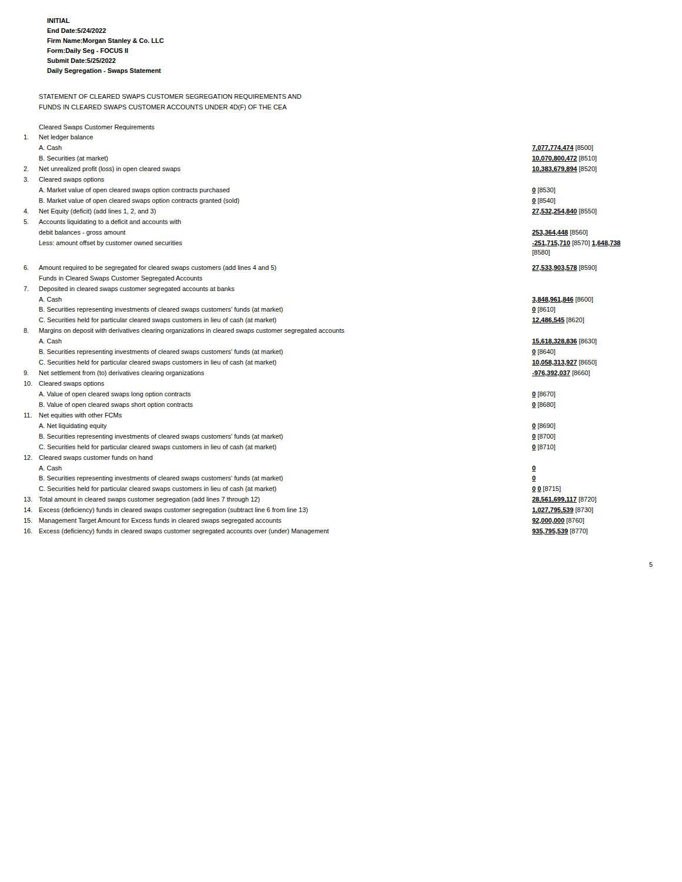INITIAL
End Date:5/24/2022
Firm Name:Morgan Stanley & Co. LLC
Form:Daily Seg - FOCUS II
Submit Date:5/25/2022
Daily Segregation - Swaps Statement
| | STATEMENT OF CLEARED SWAPS CUSTOMER SEGREGATION REQUIREMENTS AND | |
| | FUNDS IN CLEARED SWAPS CUSTOMER ACCOUNTS UNDER 4D(F) OF THE CEA | |
| | Cleared Swaps Customer Requirements | |
| 1. | Net ledger balance | |
| | A. Cash | 7,077,774,474 [8500] |
| | B. Securities (at market) | 10,070,800,472 [8510] |
| 2. | Net unrealized profit (loss) in open cleared swaps | 10,383,679,894 [8520] |
| 3. | Cleared swaps options | |
| | A. Market value of open cleared swaps option contracts purchased | 0 [8530] |
| | B. Market value of open cleared swaps option contracts granted (sold) | 0 [8540] |
| 4. | Net Equity (deficit) (add lines 1, 2, and 3) | 27,532,254,840 [8550] |
| 5. | Accounts liquidating to a deficit and accounts with | |
| | debit balances - gross amount | 253,364,448 [8560] |
| | Less: amount offset by customer owned securities | -251,715,710 [8570] 1,648,738 [8580] |
| 6. | Amount required to be segregated for cleared swaps customers (add lines 4 and 5) | 27,533,903,578 [8590] |
| | Funds in Cleared Swaps Customer Segregated Accounts | |
| 7. | Deposited in cleared swaps customer segregated accounts at banks | |
| | A. Cash | 3,848,961,846 [8600] |
| | B. Securities representing investments of cleared swaps customers' funds (at market) | 0 [8610] |
| | C. Securities held for particular cleared swaps customers in lieu of cash (at market) | 12,486,545 [8620] |
| 8. | Margins on deposit with derivatives clearing organizations in cleared swaps customer segregated accounts | |
| | A. Cash | 15,618,328,836 [8630] |
| | B. Securities representing investments of cleared swaps customers' funds (at market) | 0 [8640] |
| | C. Securities held for particular cleared swaps customers in lieu of cash (at market) | 10,058,313,927 [8650] |
| 9. | Net settlement from (to) derivatives clearing organizations | -976,392,037 [8660] |
| 10. | Cleared swaps options | |
| | A. Value of open cleared swaps long option contracts | 0 [8670] |
| | B. Value of open cleared swaps short option contracts | 0 [8680] |
| 11. | Net equities with other FCMs | |
| | A. Net liquidating equity | 0 [8690] |
| | B. Securities representing investments of cleared swaps customers' funds (at market) | 0 [8700] |
| | C. Securities held for particular cleared swaps customers in lieu of cash (at market) | 0 [8710] |
| 12. | Cleared swaps customer funds on hand | |
| | A. Cash | 0 |
| | B. Securities representing investments of cleared swaps customers' funds (at market) | 0 |
| | C. Securities held for particular cleared swaps customers in lieu of cash (at market) | 0 0 [8715] |
| 13. | Total amount in cleared swaps customer segregation (add lines 7 through 12) | 28,561,699,117 [8720] |
| 14. | Excess (deficiency) funds in cleared swaps customer segregation (subtract line 6 from line 13) | 1,027,795,539 [8730] |
| 15. | Management Target Amount for Excess funds in cleared swaps segregated accounts | 92,000,000 [8760] |
| 16. | Excess (deficiency) funds in cleared swaps customer segregated accounts over (under) Management | 935,795,539 [8770] |
5